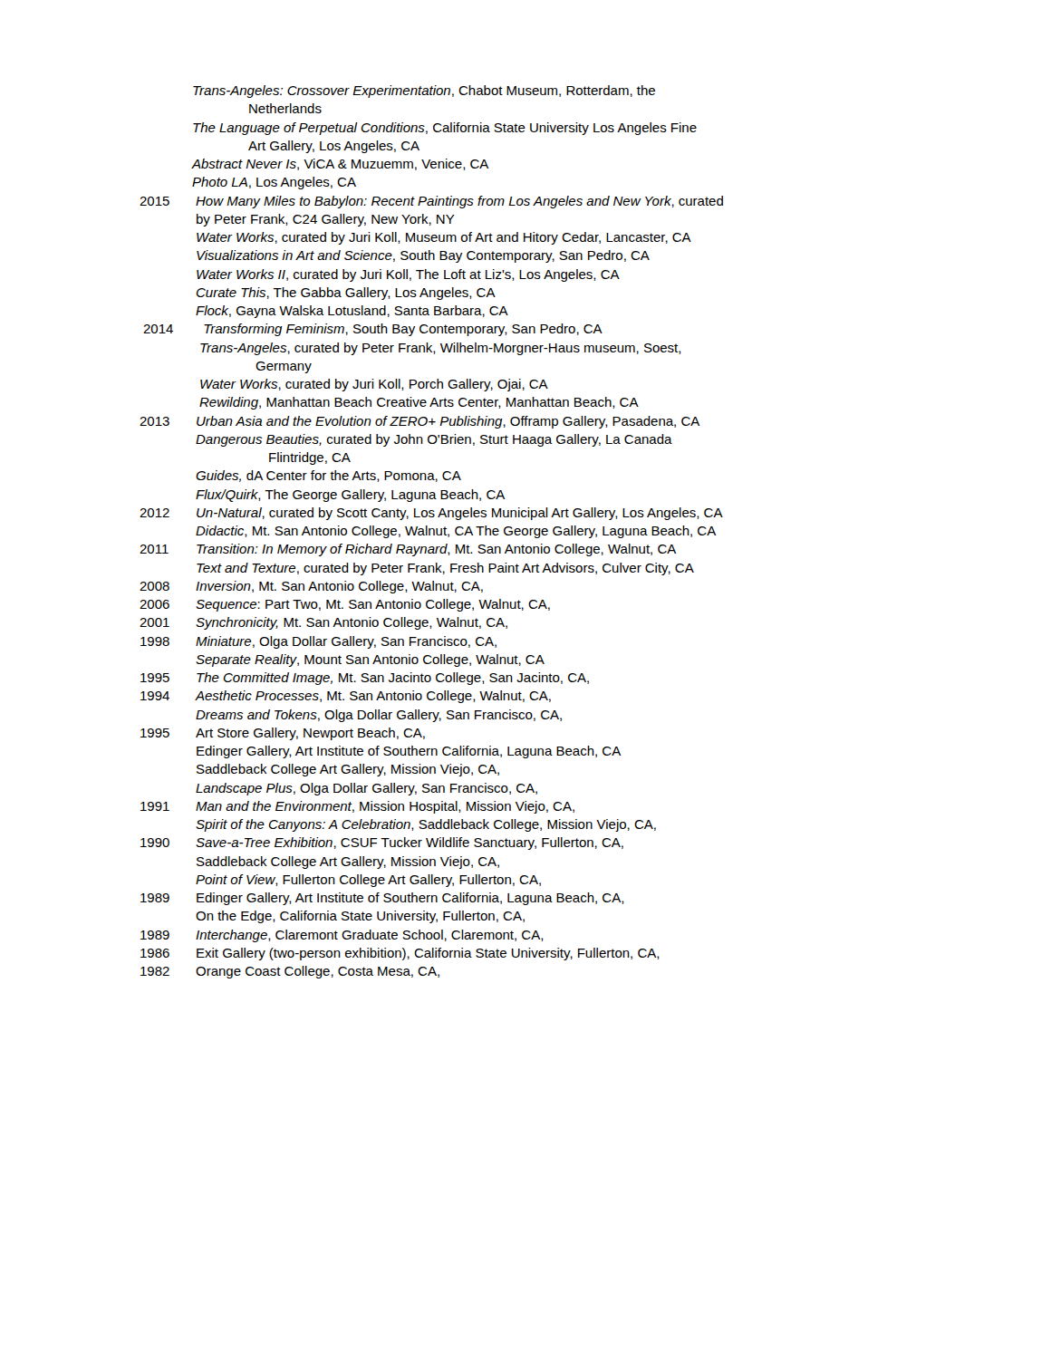Trans-Angeles: Crossover Experimentation, Chabot Museum, Rotterdam, the
Netherlands
The Language of Perpetual Conditions, California State University Los Angeles Fine
Art Gallery, Los Angeles, CA
Abstract Never Is, ViCA & Muzuemm, Venice, CA
Photo LA, Los Angeles, CA
2015
How Many Miles to Babylon: Recent Paintings from Los Angeles and New York, curated
by Peter Frank, C24 Gallery, New York, NY
Water Works, curated by Juri Koll, Museum of Art and Hitory Cedar, Lancaster, CA
Visualizations in Art and Science, South Bay Contemporary, San Pedro, CA
Water Works II, curated by Juri Koll, The Loft at Liz's, Los Angeles, CA
Curate This, The Gabba Gallery, Los Angeles, CA
Flock, Gayna Walska Lotusland, Santa Barbara, CA
2014
Transforming Feminism, South Bay Contemporary, San Pedro, CA
Trans-Angeles, curated by Peter Frank, Wilhelm-Morgner-Haus museum, Soest,
Germany
Water Works, curated by Juri Koll, Porch Gallery, Ojai, CA
Rewilding, Manhattan Beach Creative Arts Center, Manhattan Beach, CA
2013
Urban Asia and the Evolution of ZERO+ Publishing, Offramp Gallery, Pasadena, CA
Dangerous Beauties, curated by John O'Brien, Sturt Haaga Gallery, La Canada
Flintridge, CA
Guides, dA Center for the Arts, Pomona, CA
Flux/Quirk, The George Gallery, Laguna Beach, CA
2012
Un-Natural, curated by Scott Canty, Los Angeles Municipal Art Gallery, Los Angeles, CA
Didactic, Mt. San Antonio College, Walnut, CA The George Gallery, Laguna Beach, CA
2011
Transition: In Memory of Richard Raynard, Mt. San Antonio College, Walnut, CA
Text and Texture, curated by Peter Frank, Fresh Paint Art Advisors, Culver City, CA
2008
Inversion, Mt. San Antonio College, Walnut, CA,
2006
Sequence: Part Two, Mt. San Antonio College, Walnut, CA,
2001
Synchronicity, Mt. San Antonio College, Walnut, CA,
1998
Miniature, Olga Dollar Gallery, San Francisco, CA,
Separate Reality, Mount San Antonio College, Walnut, CA
1995
The Committed Image, Mt. San Jacinto College, San Jacinto, CA,
1994
Aesthetic Processes, Mt. San Antonio College, Walnut, CA,
Dreams and Tokens, Olga Dollar Gallery, San Francisco, CA,
1995
Art Store Gallery, Newport Beach, CA,
Edinger Gallery, Art Institute of Southern California, Laguna Beach, CA
Saddleback College Art Gallery, Mission Viejo, CA,
Landscape Plus, Olga Dollar Gallery, San Francisco, CA,
1991
Man and the Environment, Mission Hospital, Mission Viejo, CA,
Spirit of the Canyons: A Celebration, Saddleback College, Mission Viejo, CA,
1990
Save-a-Tree Exhibition, CSUF Tucker Wildlife Sanctuary, Fullerton, CA,
Saddleback College Art Gallery, Mission Viejo, CA,
Point of View, Fullerton College Art Gallery, Fullerton, CA,
1989
Edinger Gallery, Art Institute of Southern California, Laguna Beach, CA,
On the Edge, California State University, Fullerton, CA,
1989
Interchange, Claremont Graduate School, Claremont, CA,
1986
Exit Gallery (two-person exhibition), California State University, Fullerton, CA,
1982
Orange Coast College, Costa Mesa, CA,